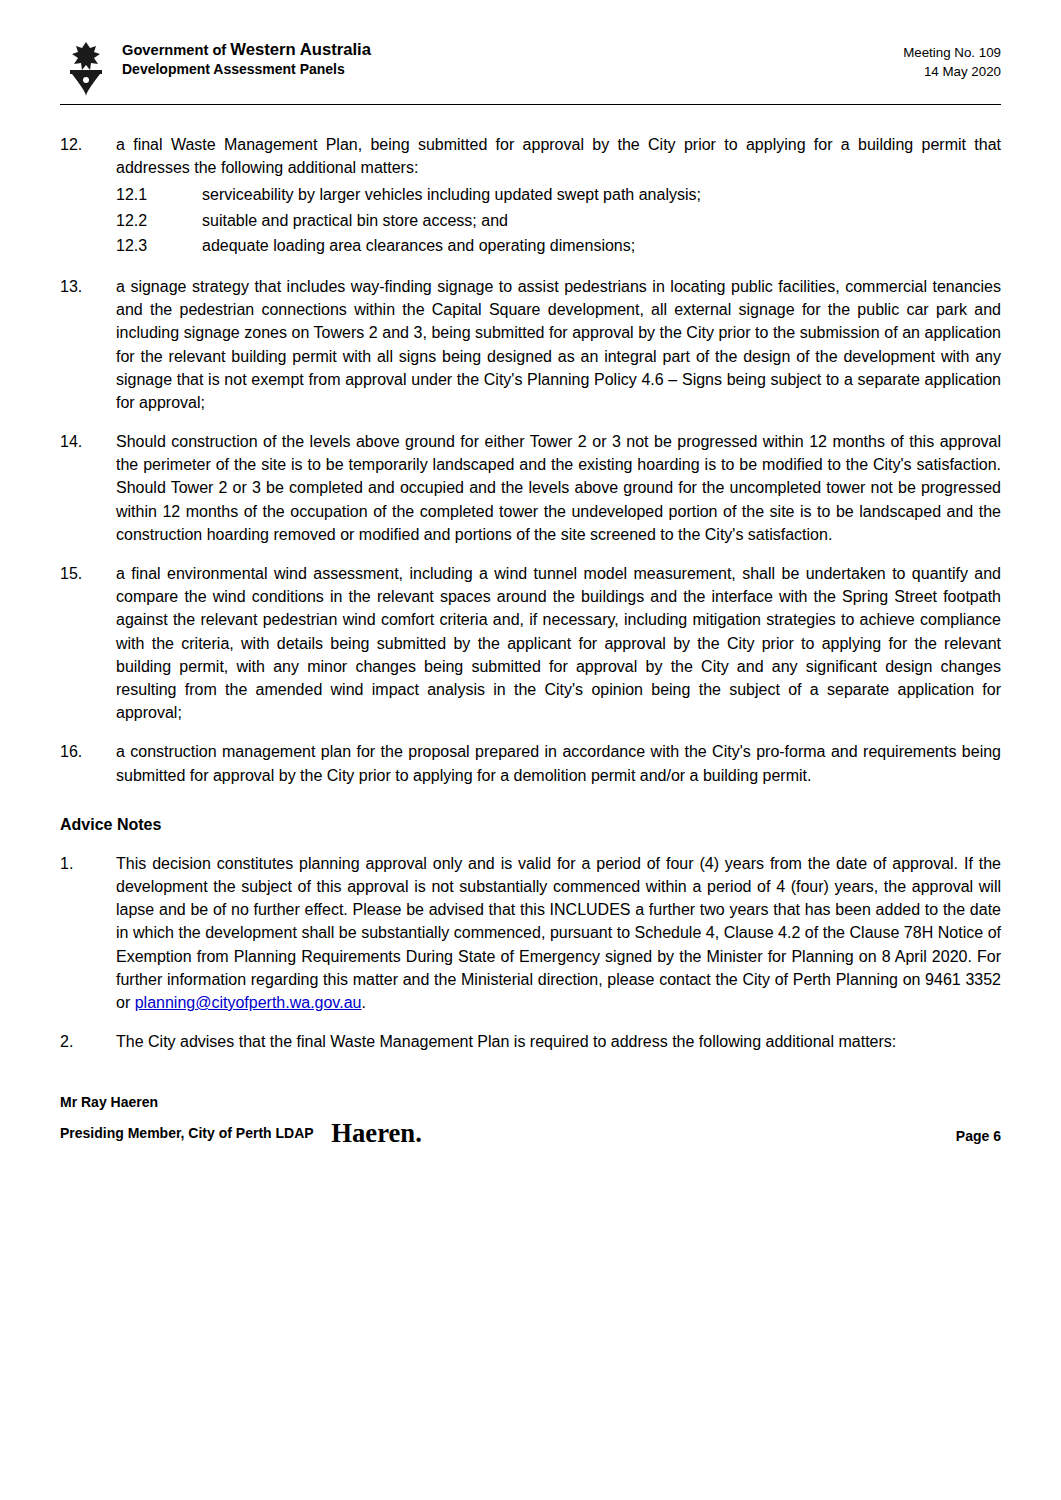Government of Western Australia
Development Assessment Panels
Meeting No. 109
14 May 2020
12.
a final Waste Management Plan, being submitted for approval by the City prior to applying for a building permit that addresses the following additional matters:
12.1 serviceability by larger vehicles including updated swept path analysis;
12.2 suitable and practical bin store access; and
12.3 adequate loading area clearances and operating dimensions;
13.
a signage strategy that includes way-finding signage to assist pedestrians in locating public facilities, commercial tenancies and the pedestrian connections within the Capital Square development, all external signage for the public car park and including signage zones on Towers 2 and 3, being submitted for approval by the City prior to the submission of an application for the relevant building permit with all signs being designed as an integral part of the design of the development with any signage that is not exempt from approval under the City's Planning Policy 4.6 – Signs being subject to a separate application for approval;
14.
Should construction of the levels above ground for either Tower 2 or 3 not be progressed within 12 months of this approval the perimeter of the site is to be temporarily landscaped and the existing hoarding is to be modified to the City's satisfaction. Should Tower 2 or 3 be completed and occupied and the levels above ground for the uncompleted tower not be progressed within 12 months of the occupation of the completed tower the undeveloped portion of the site is to be landscaped and the construction hoarding removed or modified and portions of the site screened to the City's satisfaction.
15.
a final environmental wind assessment, including a wind tunnel model measurement, shall be undertaken to quantify and compare the wind conditions in the relevant spaces around the buildings and the interface with the Spring Street footpath against the relevant pedestrian wind comfort criteria and, if necessary, including mitigation strategies to achieve compliance with the criteria, with details being submitted by the applicant for approval by the City prior to applying for the relevant building permit, with any minor changes being submitted for approval by the City and any significant design changes resulting from the amended wind impact analysis in the City's opinion being the subject of a separate application for approval;
16.
a construction management plan for the proposal prepared in accordance with the City's pro-forma and requirements being submitted for approval by the City prior to applying for a demolition permit and/or a building permit.
Advice Notes
1.
This decision constitutes planning approval only and is valid for a period of four (4) years from the date of approval. If the development the subject of this approval is not substantially commenced within a period of 4 (four) years, the approval will lapse and be of no further effect. Please be advised that this INCLUDES a further two years that has been added to the date in which the development shall be substantially commenced, pursuant to Schedule 4, Clause 4.2 of the Clause 78H Notice of Exemption from Planning Requirements During State of Emergency signed by the Minister for Planning on 8 April 2020. For further information regarding this matter and the Ministerial direction, please contact the City of Perth Planning on 9461 3352 or planning@cityofperth.wa.gov.au.
2.
The City advises that the final Waste Management Plan is required to address the following additional matters:
Mr Ray Haeren
Presiding Member, City of Perth LDAP Haeren.
Page 6